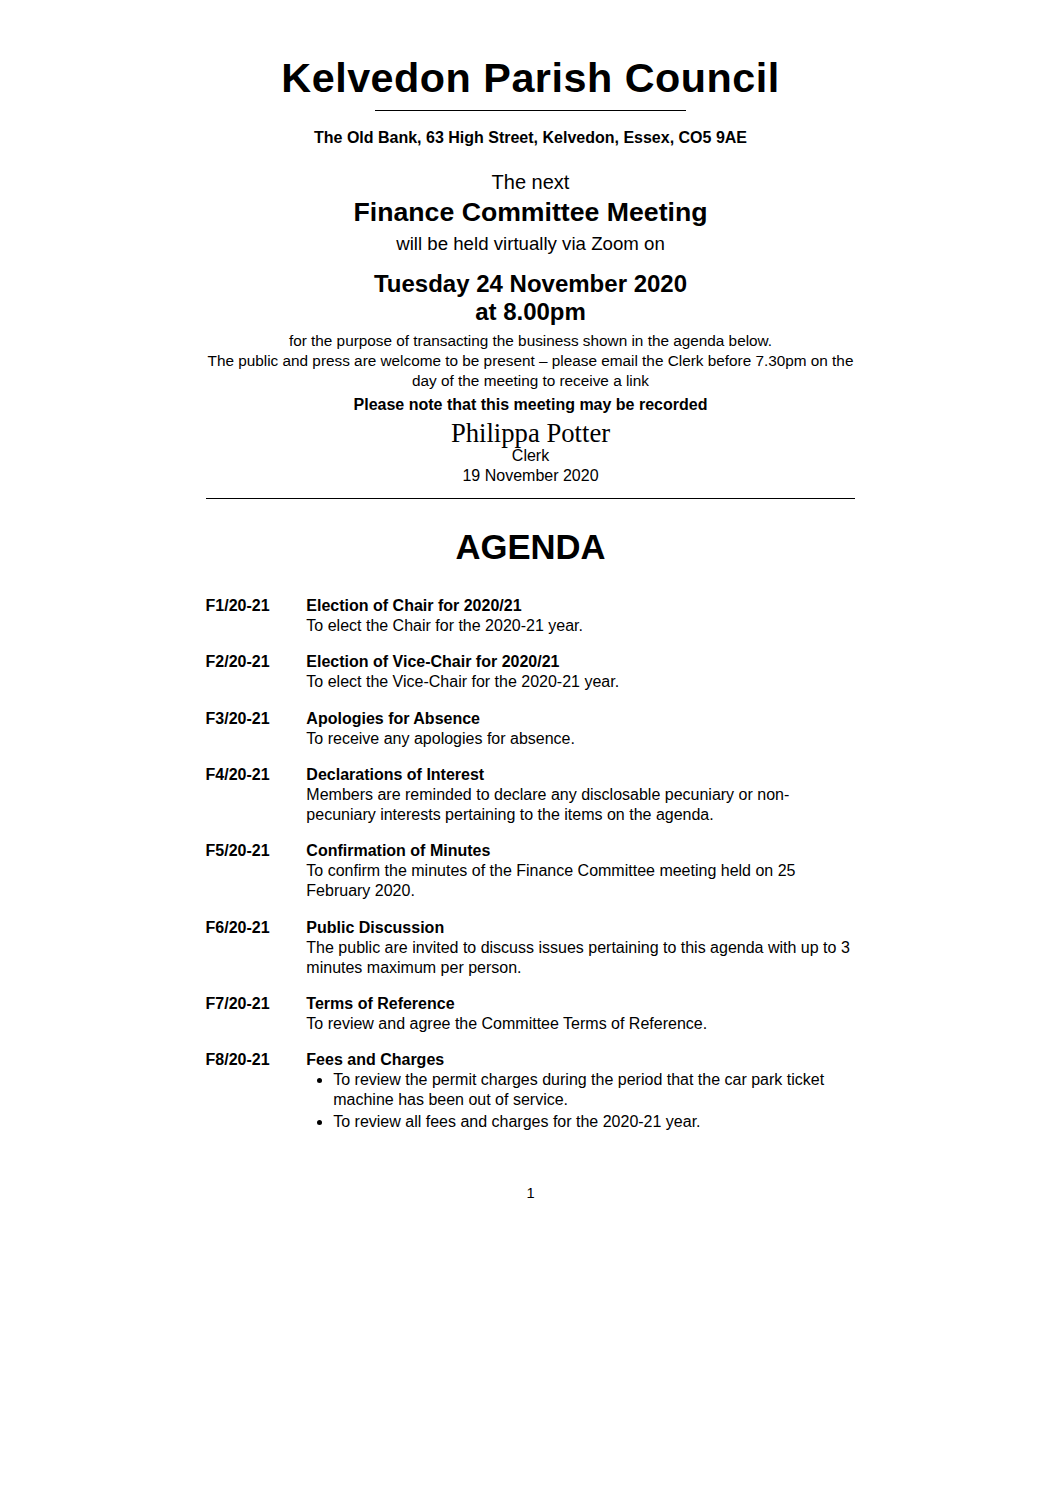Kelvedon Parish Council
The Old Bank, 63 High Street, Kelvedon, Essex, CO5 9AE
The next
Finance Committee Meeting
will be held virtually via Zoom on
Tuesday 24 November 2020
at 8.00pm
for the purpose of transacting the business shown in the agenda below.
The public and press are welcome to be present – please email the Clerk before 7.30pm on the day of the meeting to receive a link
Please note that this meeting may be recorded
Philippa Potter
Clerk
19 November 2020
AGENDA
| F1/20-21 | Election of Chair for 2020/21 To elect the Chair for the 2020-21 year. |
| F2/20-21 | Election of Vice-Chair for 2020/21 To elect the Vice-Chair for the 2020-21 year. |
| F3/20-21 | Apologies for Absence To receive any apologies for absence. |
| F4/20-21 | Declarations of Interest Members are reminded to declare any disclosable pecuniary or non-pecuniary interests pertaining to the items on the agenda. |
| F5/20-21 | Confirmation of Minutes To confirm the minutes of the Finance Committee meeting held on 25 February 2020. |
| F6/20-21 | Public Discussion The public are invited to discuss issues pertaining to this agenda with up to 3 minutes maximum per person. |
| F7/20-21 | Terms of Reference To review and agree the Committee Terms of Reference. |
| F8/20-21 | Fees and Charges To review the permit charges during the period that the car park ticket machine has been out of service. To review all fees and charges for the 2020-21 year. |
1